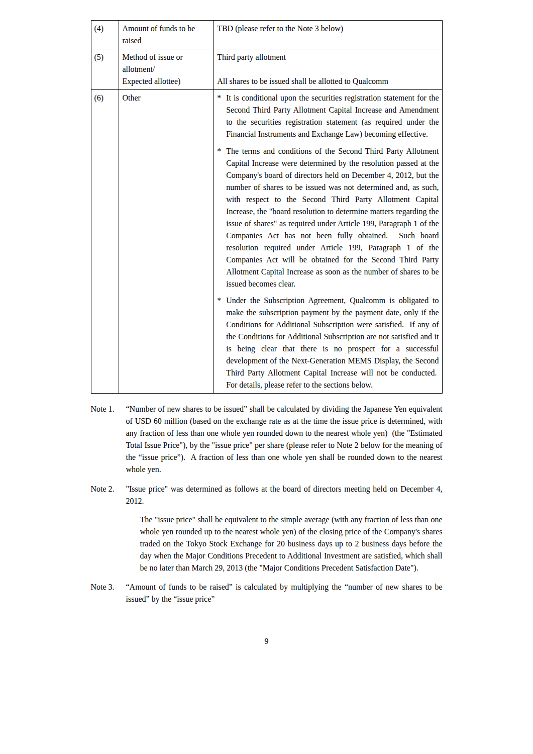| (4) | Amount of funds to be raised | TBD (please refer to the Note 3 below) |
| (5) | Method of issue or allotment/ Expected allottee) | Third party allotment All shares to be issued shall be allotted to Qualcomm |
| (6) | Other | * It is conditional upon the securities registration statement for the Second Third Party Allotment Capital Increase and Amendment to the securities registration statement (as required under the Financial Instruments and Exchange Law) becoming effective. * The terms and conditions of the Second Third Party Allotment Capital Increase were determined by the resolution passed at the Company's board of directors held on December 4, 2012, but the number of shares to be issued was not determined and, as such, with respect to the Second Third Party Allotment Capital Increase, the "board resolution to determine matters regarding the issue of shares" as required under Article 199, Paragraph 1 of the Companies Act has not been fully obtained. Such board resolution required under Article 199, Paragraph 1 of the Companies Act will be obtained for the Second Third Party Allotment Capital Increase as soon as the number of shares to be issued becomes clear. * Under the Subscription Agreement, Qualcomm is obligated to make the subscription payment by the payment date, only if the Conditions for Additional Subscription were satisfied. If any of the Conditions for Additional Subscription are not satisfied and it is being clear that there is no prospect for a successful development of the Next-Generation MEMS Display, the Second Third Party Allotment Capital Increase will not be conducted. For details, please refer to the sections below. |
Note 1.
“Number of new shares to be issued” shall be calculated by dividing the Japanese Yen equivalent of USD 60 million (based on the exchange rate as at the time the issue price is determined, with any fraction of less than one whole yen rounded down to the nearest whole yen) (the "Estimated Total Issue Price"), by the "issue price" per share (please refer to Note 2 below for the meaning of the “issue price”). A fraction of less than one whole yen shall be rounded down to the nearest whole yen.
Note 2.
"Issue price" was determined as follows at the board of directors meeting held on December 4, 2012.
The "issue price" shall be equivalent to the simple average (with any fraction of less than one whole yen rounded up to the nearest whole yen) of the closing price of the Company's shares traded on the Tokyo Stock Exchange for 20 business days up to 2 business days before the day when the Major Conditions Precedent to Additional Investment are satisfied, which shall be no later than March 29, 2013 (the "Major Conditions Precedent Satisfaction Date").
Note 3.
“Amount of funds to be raised” is calculated by multiplying the “number of new shares to be issued” by the “issue price”
9